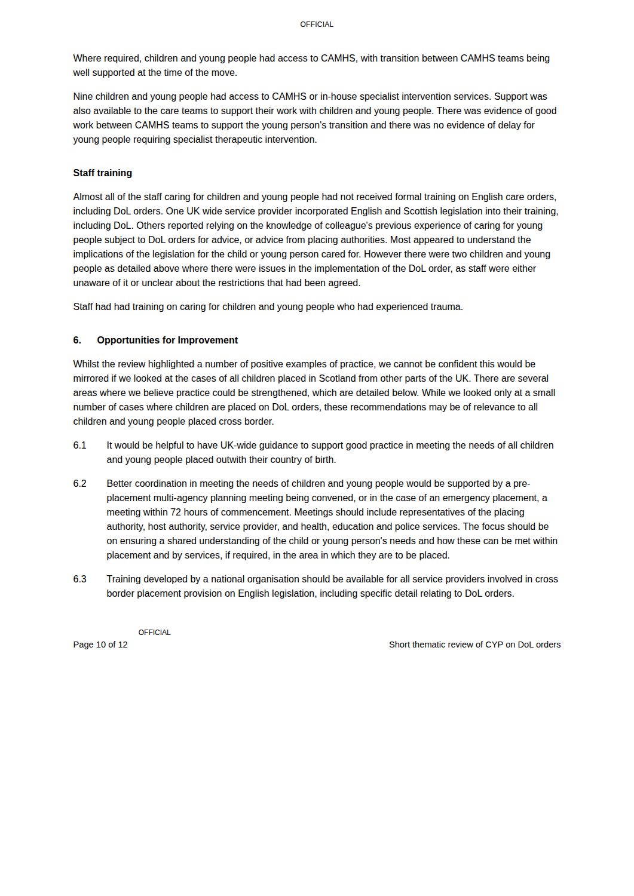OFFICIAL
Where required, children and young people had access to CAMHS, with transition between CAMHS teams being well supported at the time of the move.
Nine children and young people had access to CAMHS or in-house specialist intervention services. Support was also available to the care teams to support their work with children and young people. There was evidence of good work between CAMHS teams to support the young person's transition and there was no evidence of delay for young people requiring specialist therapeutic intervention.
Staff training
Almost all of the staff caring for children and young people had not received formal training on English care orders, including DoL orders. One UK wide service provider incorporated English and Scottish legislation into their training, including DoL. Others reported relying on the knowledge of colleague's previous experience of caring for young people subject to DoL orders for advice, or advice from placing authorities. Most appeared to understand the implications of the legislation for the child or young person cared for. However there were two children and young people as detailed above where there were issues in the implementation of the DoL order, as staff were either unaware of it or unclear about the restrictions that had been agreed.
Staff had had training on caring for children and young people who had experienced trauma.
6. Opportunities for Improvement
Whilst the review highlighted a number of positive examples of practice, we cannot be confident this would be mirrored if we looked at the cases of all children placed in Scotland from other parts of the UK. There are several areas where we believe practice could be strengthened, which are detailed below. While we looked only at a small number of cases where children are placed on DoL orders, these recommendations may be of relevance to all children and young people placed cross border.
6.1 It would be helpful to have UK-wide guidance to support good practice in meeting the needs of all children and young people placed outwith their country of birth.
6.2 Better coordination in meeting the needs of children and young people would be supported by a pre-placement multi-agency planning meeting being convened, or in the case of an emergency placement, a meeting within 72 hours of commencement. Meetings should include representatives of the placing authority, host authority, service provider, and health, education and police services. The focus should be on ensuring a shared understanding of the child or young person's needs and how these can be met within placement and by services, if required, in the area in which they are to be placed.
6.3 Training developed by a national organisation should be available for all service providers involved in cross border placement provision on English legislation, including specific detail relating to DoL orders.
Page 10 of 12
OFFICIAL Short thematic review of CYP on DoL orders